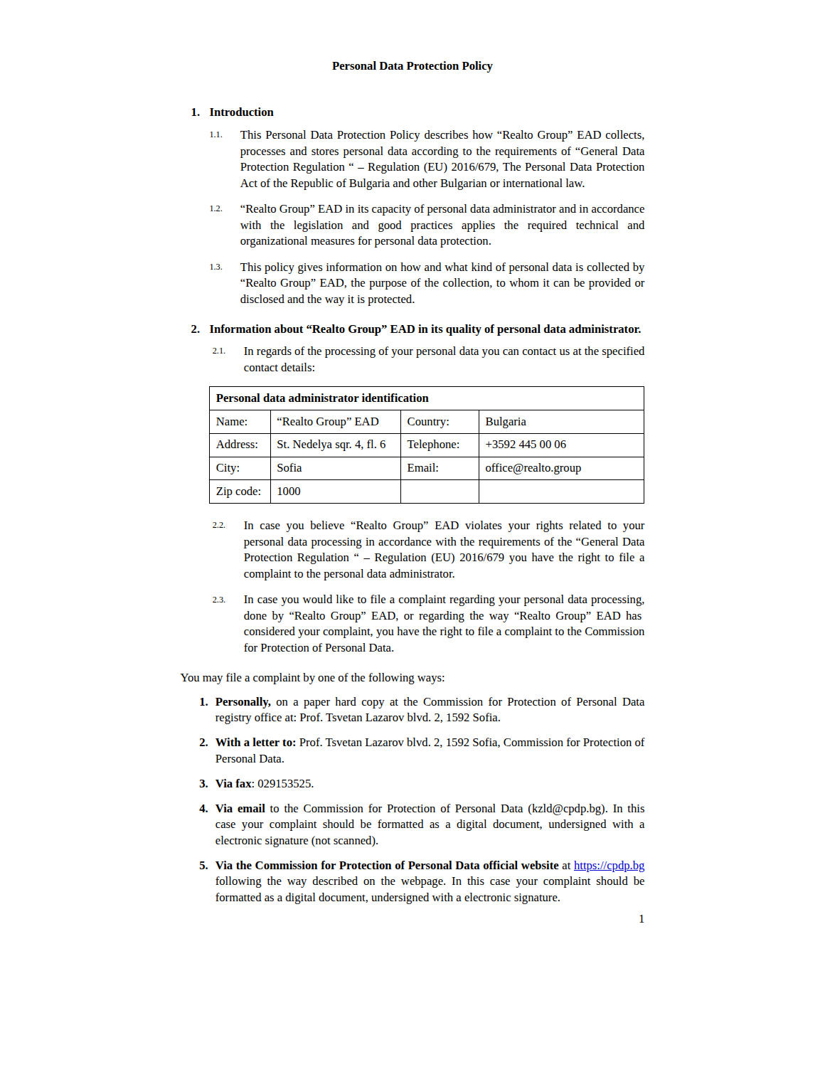Personal Data Protection Policy
Introduction
This Personal Data Protection Policy describes how “Realto Group” EAD collects, processes and stores personal data according to the requirements of “General Data Protection Regulation “ – Regulation (EU) 2016/679, The Personal Data Protection Act of the Republic of Bulgaria and other Bulgarian or international law.
“Realto Group” EAD in its capacity of personal data administrator and in accordance with the legislation and good practices applies the required technical and organizational measures for personal data protection.
This policy gives information on how and what kind of personal data is collected by “Realto Group” EAD, the purpose of the collection, to whom it can be provided or disclosed and the way it is protected.
Information about “Realto Group” EAD in its quality of personal data administrator.
In regards of the processing of your personal data you can contact us at the specified contact details:
| Personal data administrator identification |
| --- |
| Name: | “Realto Group” EAD | Country: | Bulgaria |
| Address: | St. Nedelya sqr. 4, fl. 6 | Telephone: | +3592 445 00 06 |
| City: | Sofia | Email: | office@realto.group |
| Zip code: | 1000 | | |
In case you believe “Realto Group” EAD violates your rights related to your personal data processing in accordance with the requirements of the “General Data Protection Regulation “ – Regulation (EU) 2016/679 you have the right to file a complaint to the personal data administrator.
In case you would like to file a complaint regarding your personal data processing, done by “Realto Group” EAD, or regarding the way “Realto Group” EAD has considered your complaint, you have the right to file a complaint to the Commission for Protection of Personal Data.
You may file a complaint by one of the following ways:
Personally, on a paper hard copy at the Commission for Protection of Personal Data registry office at: Prof. Tsvetan Lazarov blvd. 2, 1592 Sofia.
With a letter to: Prof. Tsvetan Lazarov blvd. 2, 1592 Sofia, Commission for Protection of Personal Data.
Via fax: 029153525.
Via email to the Commission for Protection of Personal Data (kzld@cpdp.bg). In this case your complaint should be formatted as a digital document, undersigned with a electronic signature (not scanned).
Via the Commission for Protection of Personal Data official website at https://cpdp.bg following the way described on the webpage. In this case your complaint should be formatted as a digital document, undersigned with a electronic signature.
1